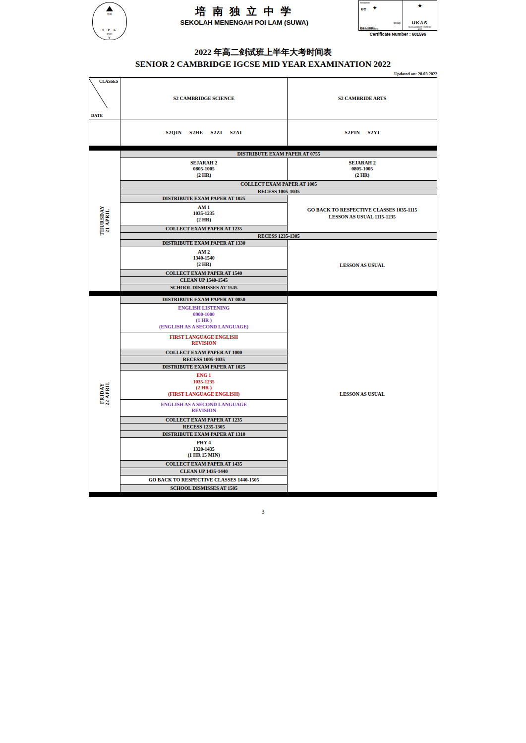培南
S P L
IPOH
V
培 南 独 立 中 学
SEKOLAH MENENGAH POI LAM (SUWA)
european
ec
✦
group
ISO 9001
REGISTERED FIRM
★
UKAS
MANAGEMENT SYSTEMS
4152
Certificate Number : 601596
2022 年高二剑试班上半年大考时间表
SENIOR 2 CAMBRIDGE IGCSE MID YEAR EXAMINATION 2022
Updated on: 20.03.2022
| CLASSES DATE | S2 CAMBRIDGE SCIENCE | S2 CAMBRIDE ARTS |
| | S2QIN S2HE S2ZI S2AI | S2PIN S2YI |
| THURSDAY 21 APRIL | DISTRIBUTE EXAM PAPER AT 0755 |
| SEJARAH 2 0805-1005 (2 HR) | SEJARAH 2 0805-1005 (2 HR) |
| COLLECT EXAM PAPER AT 1005 |
| RECESS 1005-1035 |
| DISTRIBUTE EXAM PAPER AT 1025 | GO BACK TO RESPECTIVE CLASSES 1035-1115 LESSON AS USUAL 1115-1235 |
| AM 1 1035-1235 (2 HR) |
| COLLECT EXAM PAPER AT 1235 |
| RECESS 1235-1305 |
| DISTRIBUTE EXAM PAPER AT 1330 | LESSON AS USUAL |
| AM 2 1340-1540 (2 HR) |
| COLLECT EXAM PAPER AT 1540 |
| CLEAN UP 1540-1545 |
| SCHOOL DISMISSES AT 1545 |
| FRIDAY 22 APRIL | DISTRIBUTE EXAM PAPER AT 0850 | LESSON AS USUAL |
| ENGLISH LISTENING 0900-1000 (1 HR ) (ENGLISH AS A SECOND LANGUAGE) |
| FIRST LANGUAGE ENGLISH REVISION |
| COLLECT EXAM PAPER AT 1000 |
| RECESS 1005-1035 |
| DISTRIBUTE EXAM PAPER AT 1025 |
| ENG 1 1035-1235 (2 HR ) (FIRST LANGUAGE ENGLISH) |
| ENGLISH AS A SECOND LANGUAGE REVISION |
| COLLECT EXAM PAPER AT 1235 |
| RECESS 1235-1305 |
| DISTRIBUTE EXAM PAPER AT 1310 |
| PHY 4 1320-1435 (1 HR 15 MIN) |
| COLLECT EXAM PAPER AT 1435 |
| CLEAN UP 1435-1440 |
| GO BACK TO RESPECTIVE CLASSES 1440-1505 |
| SCHOOL DISMISSES AT 1505 |
3